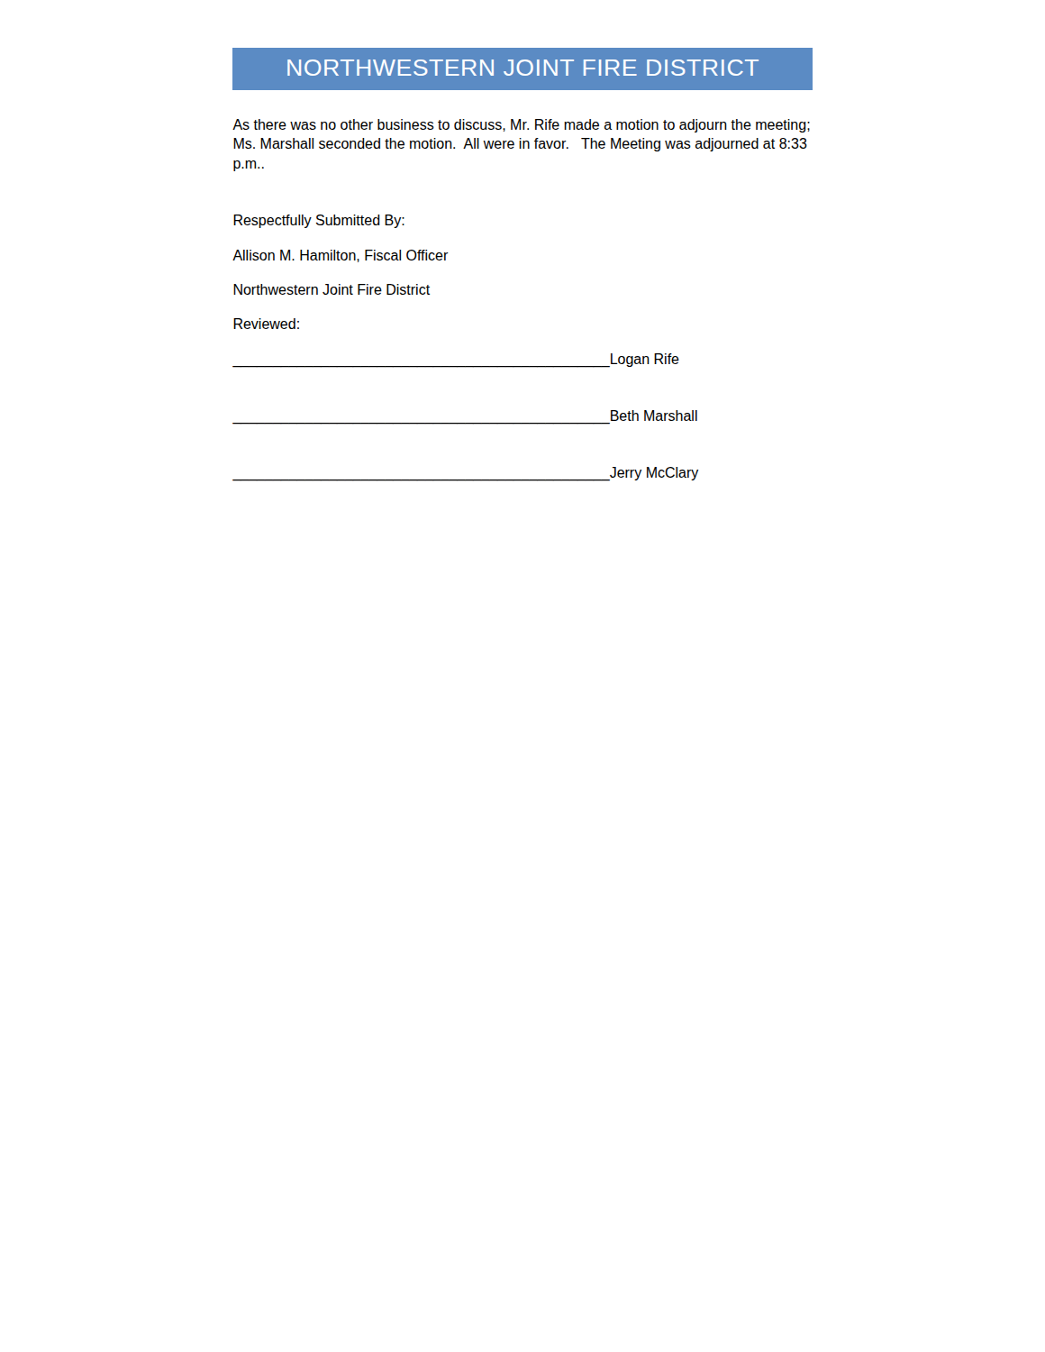NORTHWESTERN JOINT FIRE DISTRICT
As there was no other business to discuss, Mr. Rife made a motion to adjourn the meeting; Ms. Marshall seconded the motion. All were in favor. The Meeting was adjourned at 8:33 p.m..
Respectfully Submitted By:
Allison M. Hamilton, Fiscal Officer
Northwestern Joint Fire District
Reviewed:
_______________________________________________Logan Rife
_______________________________________________Beth Marshall
_______________________________________________Jerry McClary